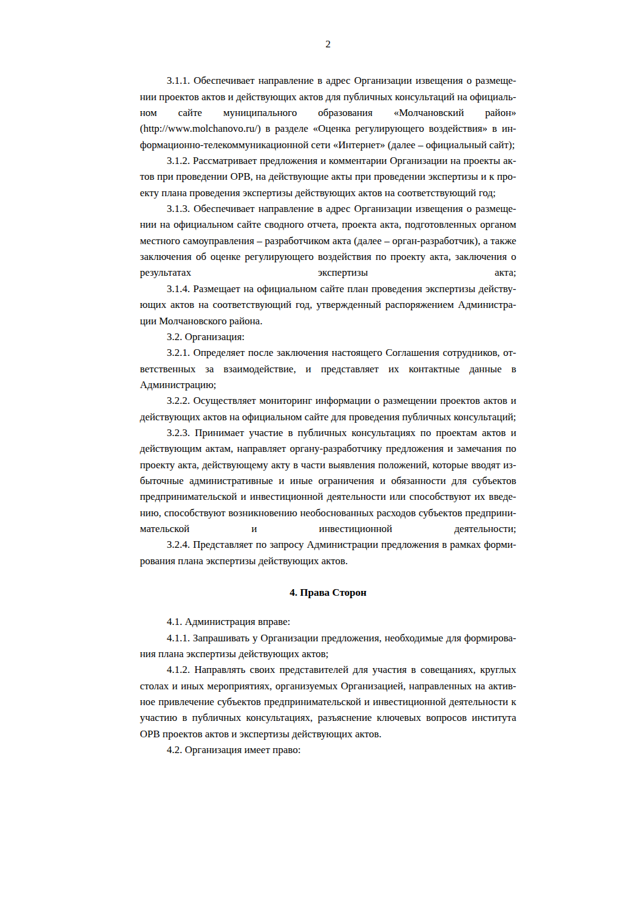2
3.1.1. Обеспечивает направление в адрес Организации извещения о размещении проектов актов и действующих актов для публичных консультаций на официальном сайте муниципального образования «Молчановский район» (http://www.molchanovo.ru/) в разделе «Оценка регулирующего воздействия» в информационно-телекоммуникационной сети «Интернет» (далее – официальный сайт);
3.1.2. Рассматривает предложения и комментарии Организации на проекты актов при проведении ОРВ, на действующие акты при проведении экспертизы и к проекту плана проведения экспертизы действующих актов на соответствующий год;
3.1.3. Обеспечивает направление в адрес Организации извещения о размещении на официальном сайте сводного отчета, проекта акта, подготовленных органом местного самоуправления – разработчиком акта (далее – орган-разработчик), а также заключения об оценке регулирующего воздействия по проекту акта, заключения о результатах экспертизы акта;
3.1.4. Размещает на официальном сайте план проведения экспертизы действующих актов на соответствующий год, утвержденный распоряжением Администрации Молчановского района.
3.2. Организация:
3.2.1. Определяет после заключения настоящего Соглашения сотрудников, ответственных за взаимодействие, и представляет их контактные данные в Администрацию;
3.2.2. Осуществляет мониторинг информации о размещении проектов актов и действующих актов на официальном сайте для проведения публичных консультаций;
3.2.3. Принимает участие в публичных консультациях по проектам актов и действующим актам, направляет органу-разработчику предложения и замечания по проекту акта, действующему акту в части выявления положений, которые вводят избыточные административные и иные ограничения и обязанности для субъектов предпринимательской и инвестиционной деятельности или способствуют их введению, способствуют возникновению необоснованных расходов субъектов предпринимательской и инвестиционной деятельности;
3.2.4. Представляет по запросу Администрации предложения в рамках формирования плана экспертизы действующих актов.
4. Права Сторон
4.1. Администрация вправе:
4.1.1. Запрашивать у Организации предложения, необходимые для формирования плана экспертизы действующих актов;
4.1.2. Направлять своих представителей для участия в совещаниях, круглых столах и иных мероприятиях, организуемых Организацией, направленных на активное привлечение субъектов предпринимательской и инвестиционной деятельности к участию в публичных консультациях, разъяснение ключевых вопросов института ОРВ проектов актов и экспертизы действующих актов.
4.2. Организация имеет право: